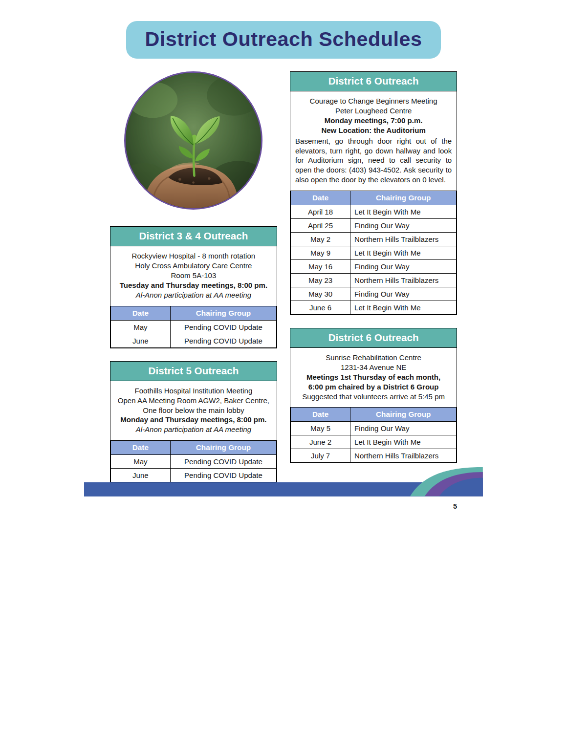District Outreach Schedules
District 3 & 4 Outreach
Rockyview Hospital - 8 month rotation
Holy Cross Ambulatory Care Centre
Room 5A-103
Tuesday and Thursday meetings, 8:00 pm.
Al-Anon participation at AA meeting
| Date | Chairing Group |
| --- | --- |
| May | Pending COVID Update |
| June | Pending COVID Update |
District 5 Outreach
Foothills Hospital Institution Meeting
Open AA Meeting Room AGW2, Baker Centre,
One floor below the main lobby
Monday and Thursday meetings, 8:00 pm.
Al-Anon participation at AA meeting
| Date | Chairing Group |
| --- | --- |
| May | Pending COVID Update |
| June | Pending COVID Update |
District 6 Outreach
Courage to Change Beginners Meeting
Peter Lougheed Centre
Monday meetings, 7:00 p.m.
New Location: the Auditorium
Basement, go through door right out of the elevators, turn right, go down hallway and look for Auditorium sign, need to call security to open the doors: (403) 943-4502. Ask security to also open the door by the elevators on 0 level.
| Date | Chairing Group |
| --- | --- |
| April 18 | Let It Begin With Me |
| April 25 | Finding Our Way |
| May 2 | Northern Hills Trailblazers |
| May 9 | Let It Begin With Me |
| May 16 | Finding Our Way |
| May 23 | Northern Hills Trailblazers |
| May 30 | Finding Our Way |
| June 6 | Let It Begin With Me |
District 6 Outreach
Sunrise Rehabilitation Centre
1231-34 Avenue NE
Meetings 1st Thursday of each month,
6:00 pm chaired by a District 6 Group
Suggested that volunteers arrive at 5:45 pm
| Date | Chairing Group |
| --- | --- |
| May 5 | Finding Our Way |
| June 2 | Let It Begin With Me |
| July 7 | Northern Hills Trailblazers |
5